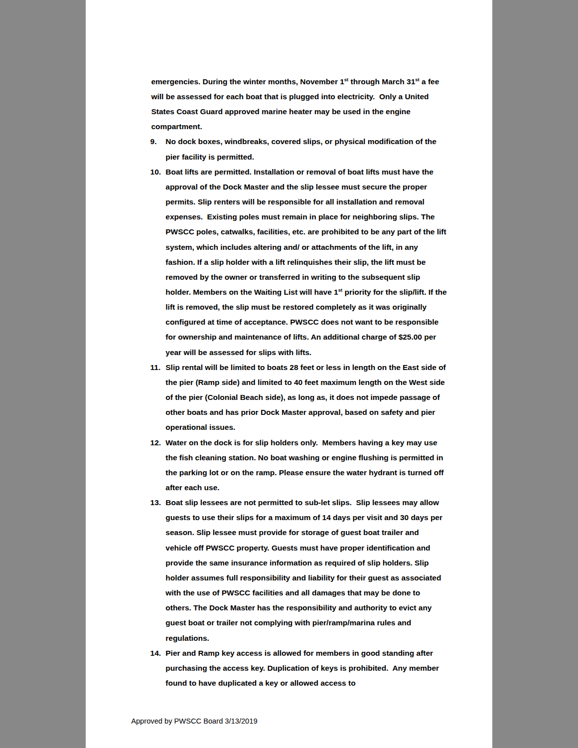emergencies. During the winter months, November 1st through March 31st a fee will be assessed for each boat that is plugged into electricity. Only a United States Coast Guard approved marine heater may be used in the engine compartment.
No dock boxes, windbreaks, covered slips, or physical modification of the pier facility is permitted.
Boat lifts are permitted. Installation or removal of boat lifts must have the approval of the Dock Master and the slip lessee must secure the proper permits. Slip renters will be responsible for all installation and removal expenses. Existing poles must remain in place for neighboring slips. The PWSCC poles, catwalks, facilities, etc. are prohibited to be any part of the lift system, which includes altering and/ or attachments of the lift, in any fashion. If a slip holder with a lift relinquishes their slip, the lift must be removed by the owner or transferred in writing to the subsequent slip holder. Members on the Waiting List will have 1st priority for the slip/lift. If the lift is removed, the slip must be restored completely as it was originally configured at time of acceptance. PWSCC does not want to be responsible for ownership and maintenance of lifts. An additional charge of $25.00 per year will be assessed for slips with lifts.
Slip rental will be limited to boats 28 feet or less in length on the East side of the pier (Ramp side) and limited to 40 feet maximum length on the West side of the pier (Colonial Beach side), as long as, it does not impede passage of other boats and has prior Dock Master approval, based on safety and pier operational issues.
Water on the dock is for slip holders only. Members having a key may use the fish cleaning station. No boat washing or engine flushing is permitted in the parking lot or on the ramp. Please ensure the water hydrant is turned off after each use.
Boat slip lessees are not permitted to sub-let slips. Slip lessees may allow guests to use their slips for a maximum of 14 days per visit and 30 days per season. Slip lessee must provide for storage of guest boat trailer and vehicle off PWSCC property. Guests must have proper identification and provide the same insurance information as required of slip holders. Slip holder assumes full responsibility and liability for their guest as associated with the use of PWSCC facilities and all damages that may be done to others. The Dock Master has the responsibility and authority to evict any guest boat or trailer not complying with pier/ramp/marina rules and regulations.
Pier and Ramp key access is allowed for members in good standing after purchasing the access key. Duplication of keys is prohibited. Any member found to have duplicated a key or allowed access to
Approved by PWSCC Board 3/13/2019